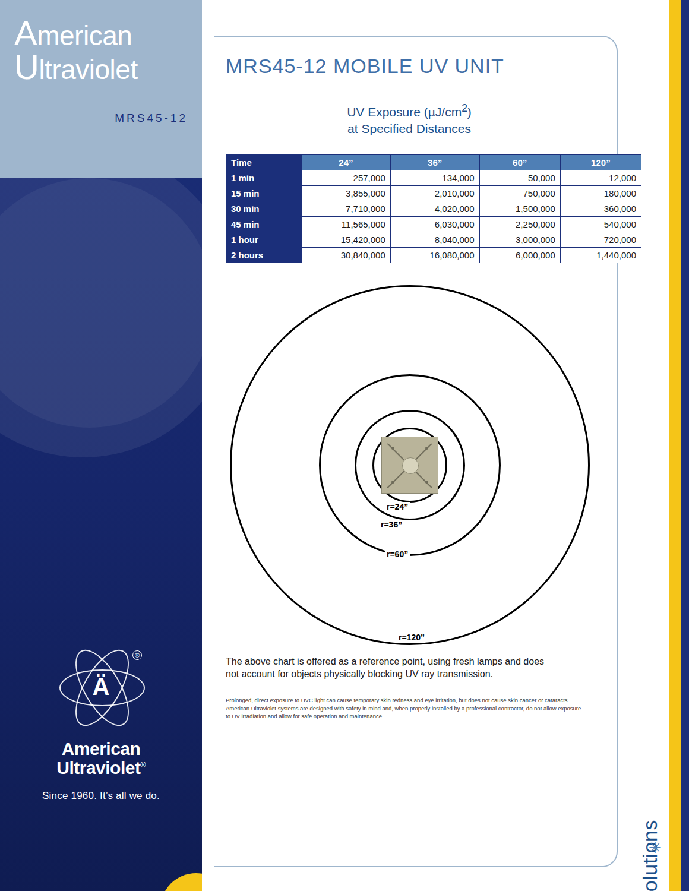American
Ultraviolet
MRS45-12
Ä
®
American
Ultraviolet®
Since 1960. It’s all we do.
MRS45-12 MOBILE UV UNIT
UV Exposure (µJ/cm2)
at Specified Distances
| Time | 24” | 36” | 60” | 120” |
| --- | --- | --- | --- | --- |
| 1 min | 257,000 | 134,000 | 50,000 | 12,000 |
| 15 min | 3,855,000 | 2,010,000 | 750,000 | 180,000 |
| 30 min | 7,710,000 | 4,020,000 | 1,500,000 | 360,000 |
| 45 min | 11,565,000 | 6,030,000 | 2,250,000 | 540,000 |
| 1 hour | 15,420,000 | 8,040,000 | 3,000,000 | 720,000 |
| 2 hours | 30,840,000 | 16,080,000 | 6,000,000 | 1,440,000 |
r=24”
r=36”
r=60”
r=120”
The above chart is offered as a reference point, using fresh lamps and does not account for objects physically blocking UV ray transmission.
Prolonged, direct exposure to UVC light can cause temporary skin redness and eye irritation, but does not cause skin cancer or cataracts. American Ultraviolet systems are designed with safety in mind and, when properly installed by a professional contractor, do not allow exposure to UV irradiation and allow for safe operation and maintenance.
UV Germicidal Solutions
✳